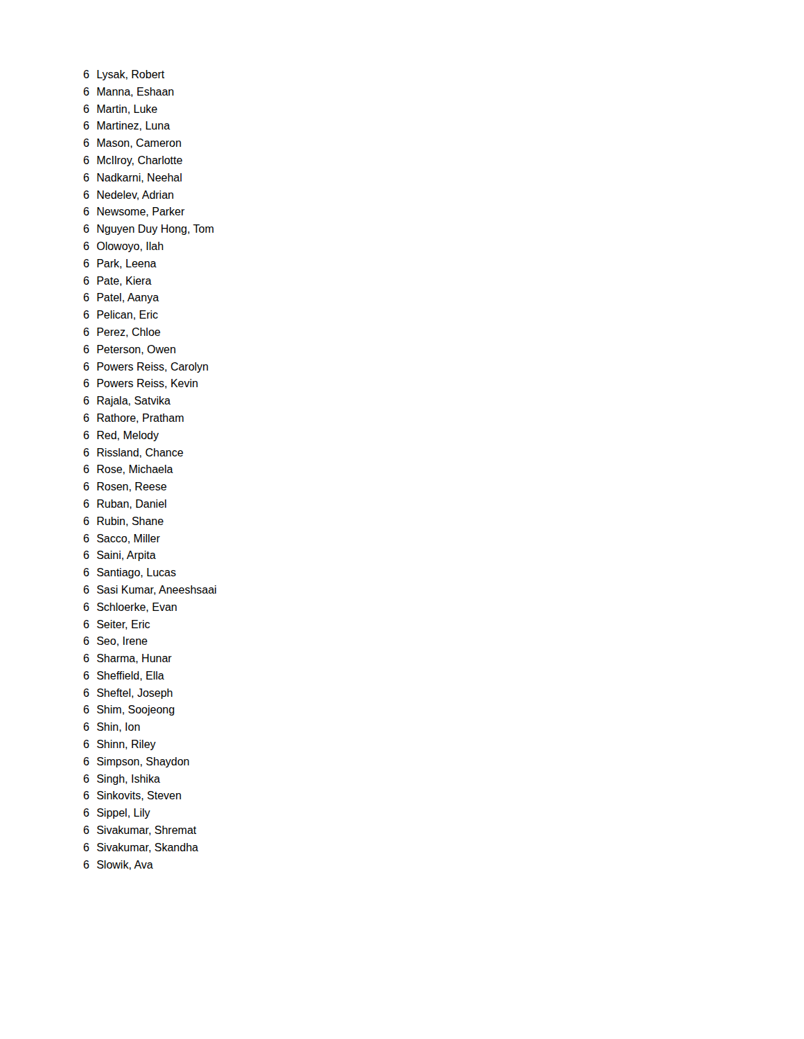6 Lysak, Robert
6 Manna, Eshaan
6 Martin, Luke
6 Martinez, Luna
6 Mason, Cameron
6 McIlroy, Charlotte
6 Nadkarni, Neehal
6 Nedelev, Adrian
6 Newsome, Parker
6 Nguyen Duy Hong, Tom
6 Olowoyo, Ilah
6 Park, Leena
6 Pate, Kiera
6 Patel, Aanya
6 Pelican, Eric
6 Perez, Chloe
6 Peterson, Owen
6 Powers Reiss, Carolyn
6 Powers Reiss, Kevin
6 Rajala, Satvika
6 Rathore, Pratham
6 Red, Melody
6 Rissland, Chance
6 Rose, Michaela
6 Rosen, Reese
6 Ruban, Daniel
6 Rubin, Shane
6 Sacco, Miller
6 Saini, Arpita
6 Santiago, Lucas
6 Sasi Kumar, Aneeshsaai
6 Schloerke, Evan
6 Seiter, Eric
6 Seo, Irene
6 Sharma, Hunar
6 Sheffield, Ella
6 Sheftel, Joseph
6 Shim, Soojeong
6 Shin, Ion
6 Shinn, Riley
6 Simpson, Shaydon
6 Singh, Ishika
6 Sinkovits, Steven
6 Sippel, Lily
6 Sivakumar, Shremat
6 Sivakumar, Skandha
6 Slowik, Ava